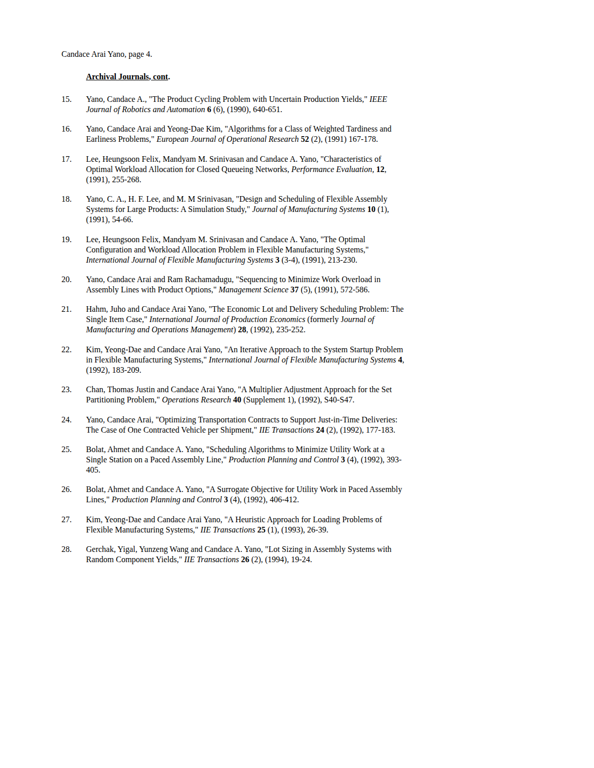Candace Arai Yano, page 4.
Archival Journals, cont.
15. Yano, Candace A., "The Product Cycling Problem with Uncertain Production Yields," IEEE Journal of Robotics and Automation 6 (6), (1990), 640-651.
16. Yano, Candace Arai and Yeong-Dae Kim, "Algorithms for a Class of Weighted Tardiness and Earliness Problems," European Journal of Operational Research 52 (2), (1991) 167-178.
17. Lee, Heungsoon Felix, Mandyam M. Srinivasan and Candace A. Yano, "Characteristics of Optimal Workload Allocation for Closed Queueing Networks, Performance Evaluation, 12, (1991), 255-268.
18. Yano, C. A., H. F. Lee, and M. M Srinivasan, "Design and Scheduling of Flexible Assembly Systems for Large Products: A Simulation Study," Journal of Manufacturing Systems 10 (1), (1991), 54-66.
19. Lee, Heungsoon Felix, Mandyam M. Srinivasan and Candace A. Yano, "The Optimal Configuration and Workload Allocation Problem in Flexible Manufacturing Systems," International Journal of Flexible Manufacturing Systems 3 (3-4), (1991), 213-230.
20. Yano, Candace Arai and Ram Rachamadugu, "Sequencing to Minimize Work Overload in Assembly Lines with Product Options," Management Science 37 (5), (1991), 572-586.
21. Hahm, Juho and Candace Arai Yano, "The Economic Lot and Delivery Scheduling Problem: The Single Item Case," International Journal of Production Economics (formerly Journal of Manufacturing and Operations Management) 28, (1992), 235-252.
22. Kim, Yeong-Dae and Candace Arai Yano, "An Iterative Approach to the System Startup Problem in Flexible Manufacturing Systems," International Journal of Flexible Manufacturing Systems 4, (1992), 183-209.
23. Chan, Thomas Justin and Candace Arai Yano, "A Multiplier Adjustment Approach for the Set Partitioning Problem," Operations Research 40 (Supplement 1), (1992), S40-S47.
24. Yano, Candace Arai, "Optimizing Transportation Contracts to Support Just-in-Time Deliveries: The Case of One Contracted Vehicle per Shipment," IIE Transactions 24 (2), (1992), 177-183.
25. Bolat, Ahmet and Candace A. Yano, "Scheduling Algorithms to Minimize Utility Work at a Single Station on a Paced Assembly Line," Production Planning and Control 3 (4), (1992), 393-405.
26. Bolat, Ahmet and Candace A. Yano, "A Surrogate Objective for Utility Work in Paced Assembly Lines," Production Planning and Control 3 (4), (1992), 406-412.
27. Kim, Yeong-Dae and Candace Arai Yano, "A Heuristic Approach for Loading Problems of Flexible Manufacturing Systems," IIE Transactions 25 (1), (1993), 26-39.
28. Gerchak, Yigal, Yunzeng Wang and Candace A. Yano, "Lot Sizing in Assembly Systems with Random Component Yields," IIE Transactions 26 (2), (1994), 19-24.